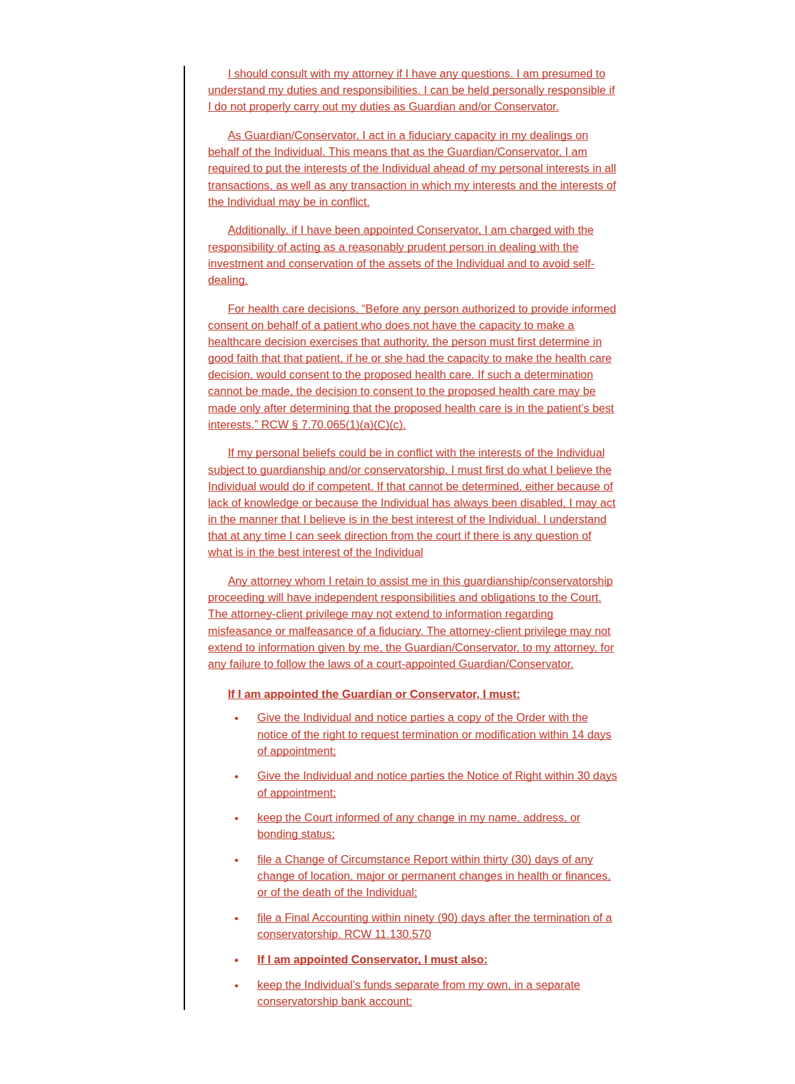I should consult with my attorney if I have any questions. I am presumed to understand my duties and responsibilities. I can be held personally responsible if I do not properly carry out my duties as Guardian and/or Conservator.
As Guardian/Conservator, I act in a fiduciary capacity in my dealings on behalf of the Individual. This means that as the Guardian/Conservator, I am required to put the interests of the Individual ahead of my personal interests in all transactions, as well as any transaction in which my interests and the interests of the Individual may be in conflict.
Additionally, if I have been appointed Conservator, I am charged with the responsibility of acting as a reasonably prudent person in dealing with the investment and conservation of the assets of the Individual and to avoid self-dealing.
For health care decisions, “Before any person authorized to provide informed consent on behalf of a patient who does not have the capacity to make a healthcare decision exercises that authority, the person must first determine in good faith that that patient, if he or she had the capacity to make the health care decision, would consent to the proposed health care. If such a determination cannot be made, the decision to consent to the proposed health care may be made only after determining that the proposed health care is in the patient’s best interests.” RCW § 7.70.065(1)(a)(C)(c).
If my personal beliefs could be in conflict with the interests of the Individual subject to guardianship and/or conservatorship, I must first do what I believe the Individual would do if competent. If that cannot be determined, either because of lack of knowledge or because the Individual has always been disabled, I may act in the manner that I believe is in the best interest of the Individual. I understand that at any time I can seek direction from the court if there is any question of what is in the best interest of the Individual
Any attorney whom I retain to assist me in this guardianship/conservatorship proceeding will have independent responsibilities and obligations to the Court. The attorney-client privilege may not extend to information regarding misfeasance or malfeasance of a fiduciary. The attorney-client privilege may not extend to information given by me, the Guardian/Conservator, to my attorney, for any failure to follow the laws of a court-appointed Guardian/Conservator.
If I am appointed the Guardian or Conservator, I must:
Give the Individual and notice parties a copy of the Order with the notice of the right to request termination or modification within 14 days of appointment;
Give the Individual and notice parties the Notice of Right within 30 days of appointment;
keep the Court informed of any change in my name, address, or bonding status;
file a Change of Circumstance Report within thirty (30) days of any change of location, major or permanent changes in health or finances, or of the death of the Individual;
file a Final Accounting within ninety (90) days after the termination of a conservatorship. RCW 11.130.570
If I am appointed Conservator, I must also:
keep the Individual’s funds separate from my own, in a separate conservatorship bank account;